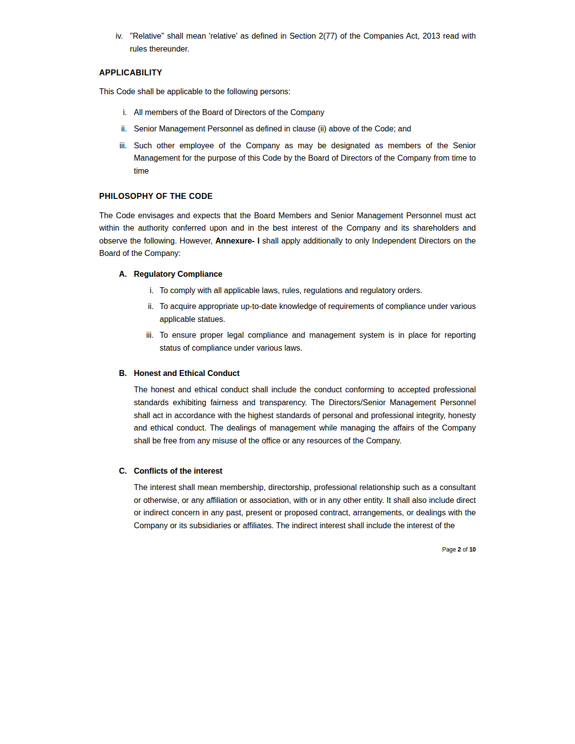iv. "Relative" shall mean 'relative' as defined in Section 2(77) of the Companies Act, 2013 read with rules thereunder.
APPLICABILITY
This Code shall be applicable to the following persons:
i. All members of the Board of Directors of the Company
ii. Senior Management Personnel as defined in clause (ii) above of the Code; and
iii. Such other employee of the Company as may be designated as members of the Senior Management for the purpose of this Code by the Board of Directors of the Company from time to time
PHILOSOPHY OF THE CODE
The Code envisages and expects that the Board Members and Senior Management Personnel must act within the authority conferred upon and in the best interest of the Company and its shareholders and observe the following. However, Annexure- I shall apply additionally to only Independent Directors on the Board of the Company:
A.
Regulatory Compliance
i. To comply with all applicable laws, rules, regulations and regulatory orders.
ii. To acquire appropriate up-to-date knowledge of requirements of compliance under various applicable statues.
iii. To ensure proper legal compliance and management system is in place for reporting status of compliance under various laws.
B.
Honest and Ethical Conduct
The honest and ethical conduct shall include the conduct conforming to accepted professional standards exhibiting fairness and transparency. The Directors/Senior Management Personnel shall act in accordance with the highest standards of personal and professional integrity, honesty and ethical conduct. The dealings of management while managing the affairs of the Company shall be free from any misuse of the office or any resources of the Company.
C.
Conflicts of the interest
The interest shall mean membership, directorship, professional relationship such as a consultant or otherwise, or any affiliation or association, with or in any other entity. It shall also include direct or indirect concern in any past, present or proposed contract, arrangements, or dealings with the Company or its subsidiaries or affiliates. The indirect interest shall include the interest of the
Page 2 of 10